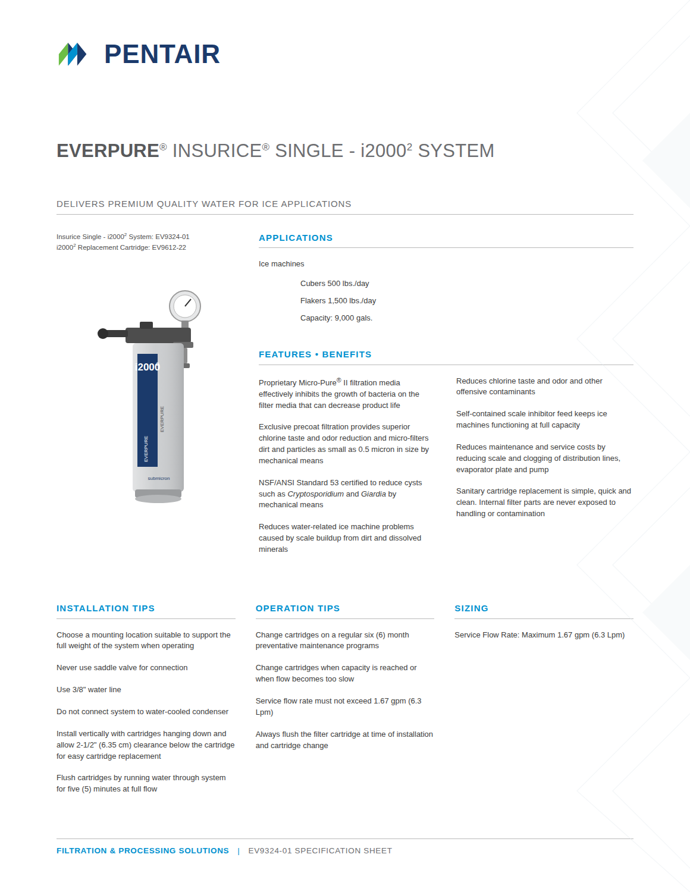PENTAIR
EVERPURE® INSURICE® SINGLE - i20002 SYSTEM
Delivers premium quality water for ice applications
Insurice Single - i20002 System: EV9324-01
i20002 Replacement Cartridge: EV9612-22
i2000 2 EVERPURE EVERPURE submicron
Applications
Ice machines
Cubers 500 lbs./day
Flakers 1,500 lbs./day
Capacity: 9,000 gals.
Features • Benefits
Proprietary Micro-Pure® II filtration media effectively inhibits the growth of bacteria on the filter media that can decrease product life
Exclusive precoat filtration provides superior chlorine taste and odor reduction and micro-filters dirt and particles as small as 0.5 micron in size by mechanical means
NSF/ANSI Standard 53 certified to reduce cysts such as Cryptosporidium and Giardia by mechanical means
Reduces water-related ice machine problems caused by scale buildup from dirt and dissolved minerals
Reduces chlorine taste and odor and other offensive contaminants
Self-contained scale inhibitor feed keeps ice machines functioning at full capacity
Reduces maintenance and service costs by reducing scale and clogging of distribution lines, evaporator plate and pump
Sanitary cartridge replacement is simple, quick and clean. Internal filter parts are never exposed to handling or contamination
Installation Tips
Choose a mounting location suitable to support the full weight of the system when operating
Never use saddle valve for connection
Use 3/8" water line
Do not connect system to water-cooled condenser
Install vertically with cartridges hanging down and allow 2-1/2" (6.35 cm) clearance below the cartridge for easy cartridge replacement
Flush cartridges by running water through system for five (5) minutes at full flow
Operation Tips
Change cartridges on a regular six (6) month preventative maintenance programs
Change cartridges when capacity is reached or when flow becomes too slow
Service flow rate must not exceed 1.67 gpm (6.3 Lpm)
Always flush the filter cartridge at time of installation and cartridge change
Sizing
Service Flow Rate: Maximum 1.67 gpm (6.3 Lpm)
Filtration & Processing Solutions | EV9324-01 Specification Sheet